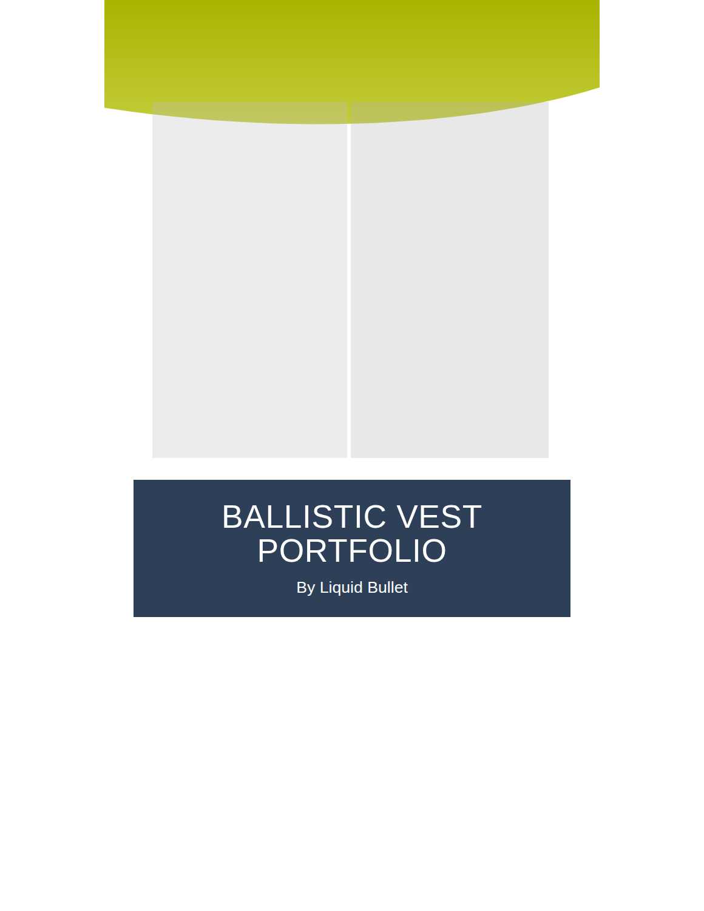BALLISTIC VEST PORTFOLIO
By Liquid Bullet